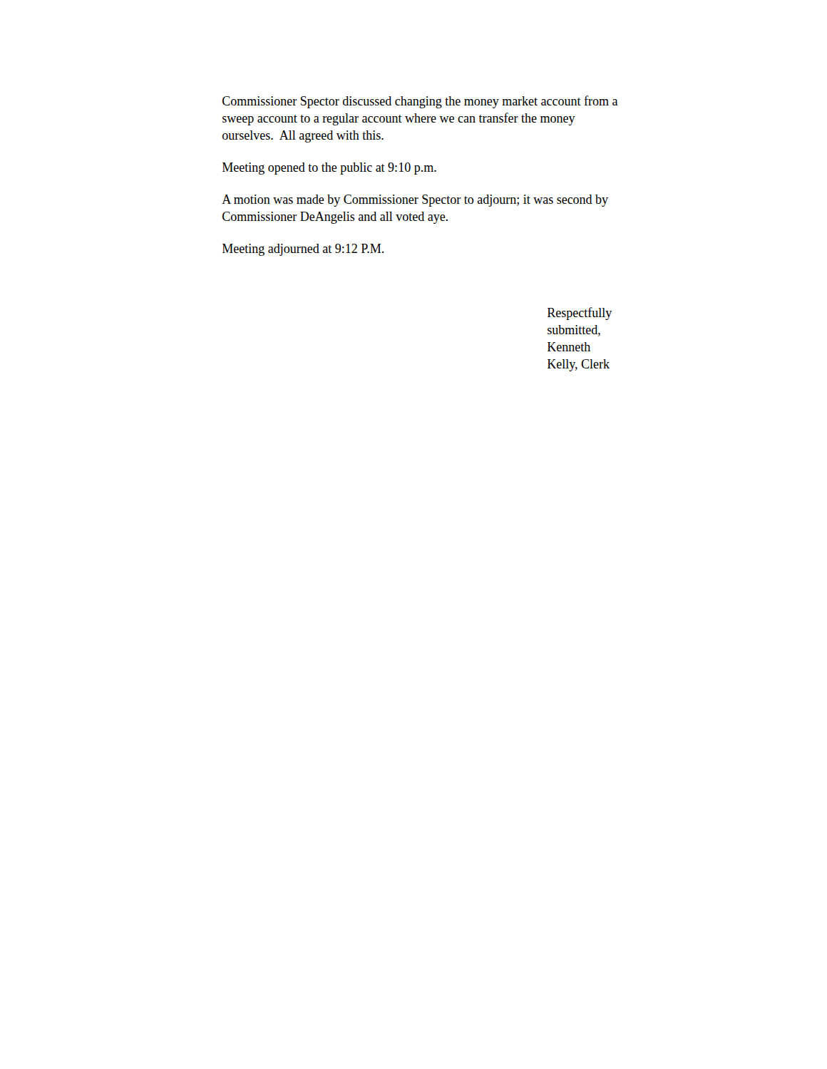Commissioner Spector discussed changing the money market account from a sweep account to a regular account where we can transfer the money ourselves. All agreed with this.
Meeting opened to the public at 9:10 p.m.
A motion was made by Commissioner Spector to adjourn; it was second by Commissioner DeAngelis and all voted aye.
Meeting adjourned at 9:12 P.M.
Respectfully submitted,
Kenneth Kelly, Clerk